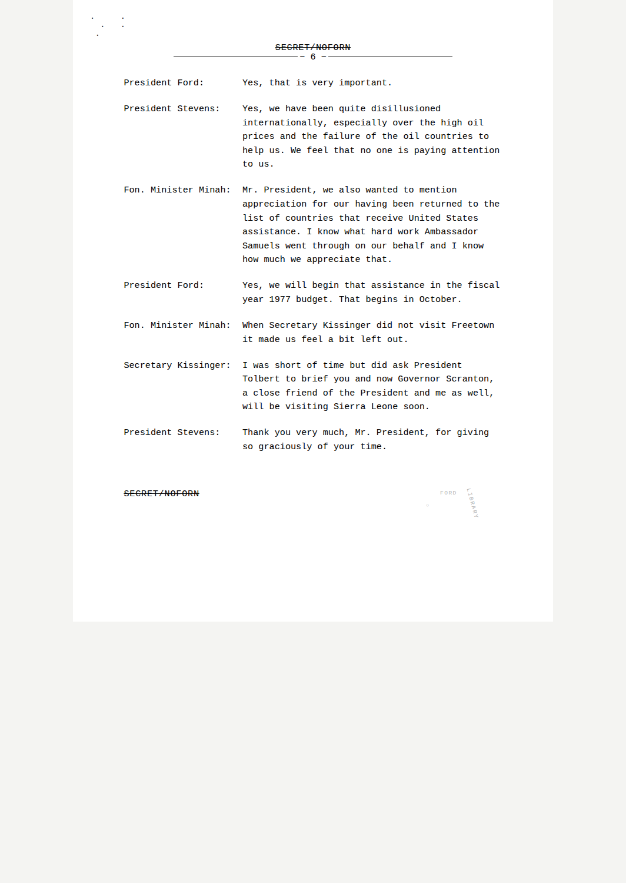· · · · ·
SECRET/NOFORN
− 6 −
| President Ford: | Yes, that is very important. |
| President Stevens: | Yes, we have been quite disillusioned internationally, especially over the high oil prices and the failure of the oil countries to help us. We feel that no one is paying attention to us. |
| Fon. Minister Minah: | Mr. President, we also wanted to mention appreciation for our having been returned to the list of countries that receive United States assistance. I know what hard work Ambassador Samuels went through on our behalf and I know how much we appreciate that. |
| President Ford: | Yes, we will begin that assistance in the fiscal year 1977 budget. That begins in October. |
| Fon. Minister Minah: | When Secretary Kissinger did not visit Freetown it made us feel a bit left out. |
| Secretary Kissinger: | I was short of time but did ask President Tolbert to brief you and now Governor Scranton, a close friend of the President and me as well, will be visiting Sierra Leone soon. |
| President Stevens: | Thank you very much, Mr. President, for giving so graciously of your time. |
FORD LIBRARY ○
SECRET/NOFORN